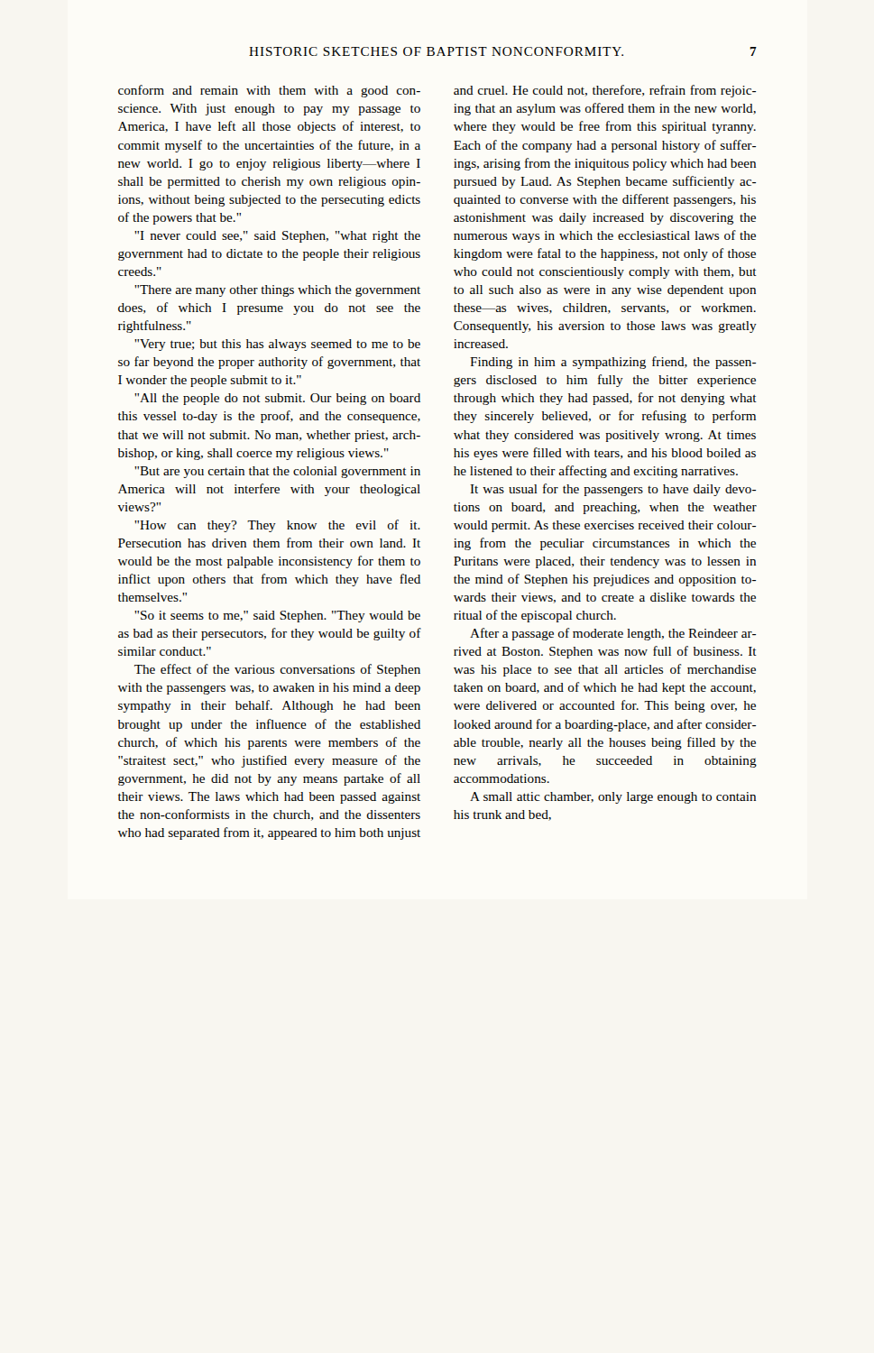Historic Sketches of Baptist Nonconformity. 7
conform and remain with them with a good conscience. With just enough to pay my passage to America, I have left all those objects of interest, to commit myself to the uncertainties of the future, in a new world. I go to enjoy religious liberty—where I shall be permitted to cherish my own religious opinions, without being subjected to the persecuting edicts of the powers that be."
"I never could see," said Stephen, "what right the government had to dictate to the people their religious creeds."
"There are many other things which the government does, of which I presume you do not see the rightfulness."
"Very true; but this has always seemed to me to be so far beyond the proper authority of government, that I wonder the people submit to it."
"All the people do not submit. Our being on board this vessel to-day is the proof, and the consequence, that we will not submit. No man, whether priest, archbishop, or king, shall coerce my religious views."
"But are you certain that the colonial government in America will not interfere with your theological views?"
"How can they? They know the evil of it. Persecution has driven them from their own land. It would be the most palpable inconsistency for them to inflict upon others that from which they have fled themselves."
"So it seems to me," said Stephen. "They would be as bad as their persecutors, for they would be guilty of similar conduct."
The effect of the various conversations of Stephen with the passengers was, to awaken in his mind a deep sympathy in their behalf. Although he had been brought up under the influence of the established church, of which his parents were members of the "straitest sect," who justified every measure of the government, he did not by any means partake of all their views. The laws which had been passed against the non-conformists in the church, and the dissenters who had separated from it, appeared to him both unjust and cruel. He could not, therefore, refrain from rejoicing that an asylum was offered them in the new world, where they would be free from this spiritual tyranny. Each of the company had a personal history of sufferings, arising from the iniquitous policy which had been pursued by Laud. As Stephen became sufficiently acquainted to converse with the different passengers, his astonishment was daily increased by discovering the numerous ways in which the ecclesiastical laws of the kingdom were fatal to the happiness, not only of those who could not conscientiously comply with them, but to all such also as were in any wise dependent upon these—as wives, children, servants, or workmen. Consequently, his aversion to those laws was greatly increased.
Finding in him a sympathizing friend, the passengers disclosed to him fully the bitter experience through which they had passed, for not denying what they sincerely believed, or for refusing to perform what they considered was positively wrong. At times his eyes were filled with tears, and his blood boiled as he listened to their affecting and exciting narratives.
It was usual for the passengers to have daily devotions on board, and preaching, when the weather would permit. As these exercises received their colouring from the peculiar circumstances in which the Puritans were placed, their tendency was to lessen in the mind of Stephen his prejudices and opposition towards their views, and to create a dislike towards the ritual of the episcopal church.
After a passage of moderate length, the Reindeer arrived at Boston. Stephen was now full of business. It was his place to see that all articles of merchandise taken on board, and of which he had kept the account, were delivered or accounted for. This being over, he looked around for a boarding-place, and after considerable trouble, nearly all the houses being filled by the new arrivals, he succeeded in obtaining accommodations.
A small attic chamber, only large enough to contain his trunk and bed,